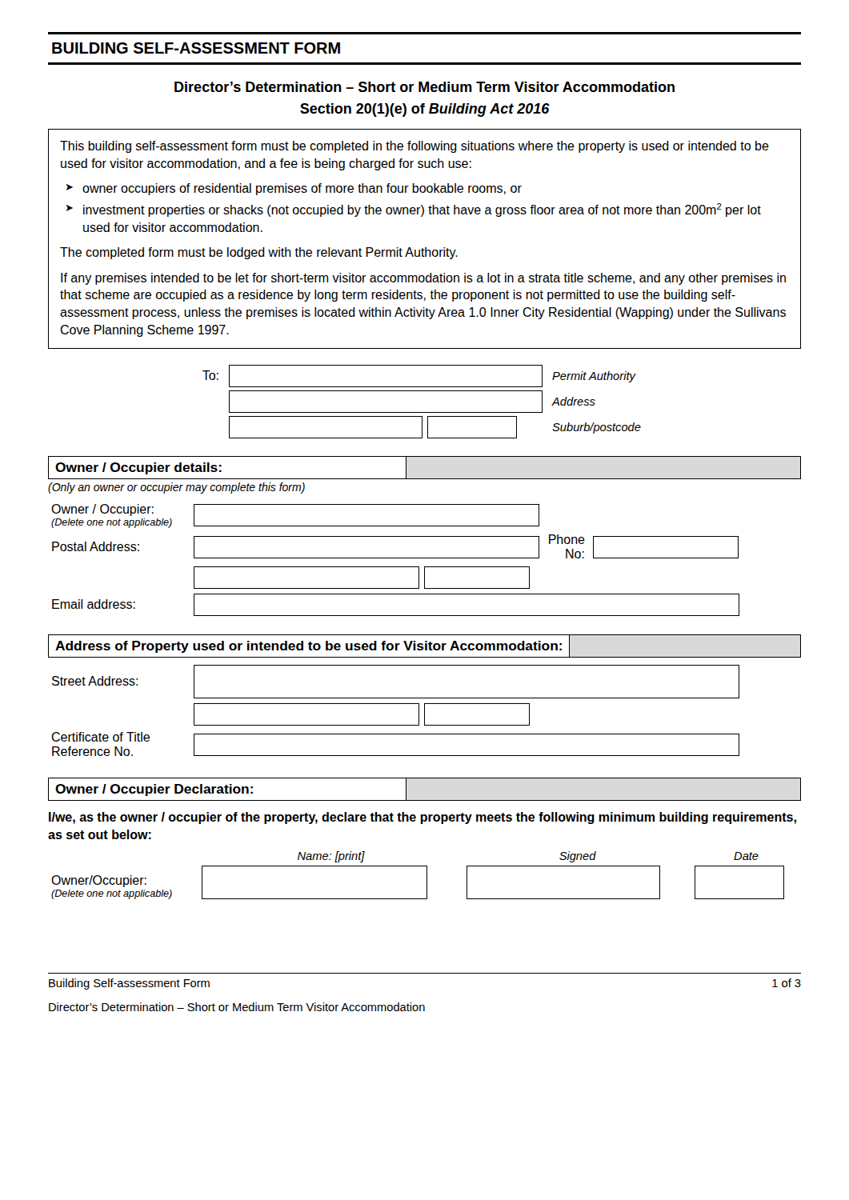BUILDING SELF-ASSESSMENT FORM
Director’s Determination – Short or Medium Term Visitor Accommodation
Section 20(1)(e) of Building Act 2016
This building self-assessment form must be completed in the following situations where the property is used or intended to be used for visitor accommodation, and a fee is being charged for such use:
owner occupiers of residential premises of more than four bookable rooms, or
investment properties or shacks (not occupied by the owner) that have a gross floor area of not more than 200m2 per lot used for visitor accommodation.
The completed form must be lodged with the relevant Permit Authority.
If any premises intended to be let for short-term visitor accommodation is a lot in a strata title scheme, and any other premises in that scheme are occupied as a residence by long term residents, the proponent is not permitted to use the building self-assessment process, unless the premises is located within Activity Area 1.0 Inner City Residential (Wapping) under the Sullivans Cove Planning Scheme 1997.
| To: | | Permit Authority |
| | | Address |
| | | Suburb/postcode |
Owner / Occupier details:
(Only an owner or occupier may complete this form)
| Owner / Occupier: (Delete one not applicable) | |
| Postal Address: | | Phone No: | |
| Email address: | |
Address of Property used or intended to be used for Visitor Accommodation:
| Street Address: | |
| Certificate of Title Reference No. | |
Owner / Occupier Declaration:
I/we, as the owner / occupier of the property, declare that the property meets the following minimum building requirements, as set out below:
| | Name: [print] | Signed | Date |
| Owner/Occupier: (Delete one not applicable) | | | |
Building Self-assessment Form 1 of 3
Director’s Determination – Short or Medium Term Visitor Accommodation